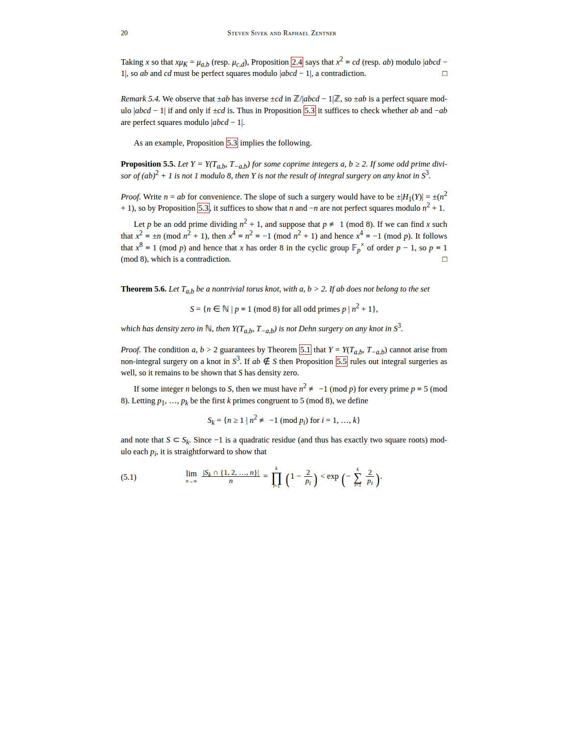20 Steven Sivek and Raphael Zentner
Taking x so that xμK = μa,b (resp. μc,d), Proposition 2.4 says that x2 ≡ cd (resp. ab) modulo |abcd − 1|, so ab and cd must be perfect squares modulo |abcd − 1|, a contradiction.
Remark 5.4. We observe that ±ab has inverse ±cd in /|abcd − 1| , so ±ab is a perfect square modulo |abcd − 1| if and only if ±cd is. Thus in Proposition 5.3 it suffices to check whether ab and −ab are perfect squares modulo |abcd − 1|.
As an example, Proposition 5.3 implies the following.
Proposition 5.5. Let Y = Y(Ta,b, T−a,b) for some coprime integers a, b ≥ 2. If some odd prime divisor of (ab)2 + 1 is not 1 modulo 8, then Y is not the result of integral surgery on any knot in S3.
Proof. Write n = ab for convenience. The slope of such a surgery would have to be ±|H1(Y)| = ±(n2 + 1), so by Proposition 5.3, it suffices to show that n and −n are not perfect squares modulo n2 + 1.
Let p be an odd prime dividing n2 + 1, and suppose that p ≢ 1 (mod 8). If we can find x such that x2 ≡ ±n (mod n2 + 1), then x4 ≡ n2 ≡ −1 (mod n2 + 1) and hence x4 ≡ −1 (mod p). It follows that x8 ≡ 1 (mod p) and hence that x has order 8 in the cyclic group p× of order p − 1, so p ≡ 1 (mod 8), which is a contradiction.
Theorem 5.6. Let Ta,b be a nontrivial torus knot, with a, b > 2. If ab does not belong to the set
S = {n ∈ | p ≡ 1 (mod 8) for all odd primes p | n2 + 1},
which has density zero in , then Y(Ta,b, T−a,b) is not Dehn surgery on any knot in S3.
Proof. The condition a, b > 2 guarantees by Theorem 5.1 that Y = Y(Ta,b, T−a,b) cannot arise from non-integral surgery on a knot in S3. If ab ∉ S then Proposition 5.5 rules out integral surgeries as well, so it remains to be shown that S has density zero.
If some integer n belongs to S, then we must have n2 ≢ −1 (mod p) for every prime p ≡ 5 (mod 8). Letting p1, …, pk be the first k primes congruent to 5 (mod 8), we define
Sk = {n ≥ 1 | n2 ≢ −1 (mod pi) for i = 1, …, k}
and note that S ⊂ Sk. Since −1 is a quadratic residue (and thus has exactly two square roots) modulo each pi, it is straightforward to show that
(5.1) lim n→∞ |Sk ∩ {1, 2, …, n}|n = k∏i=1 (1 − 2 pi) < exp (− k∑i=1 2 pi).